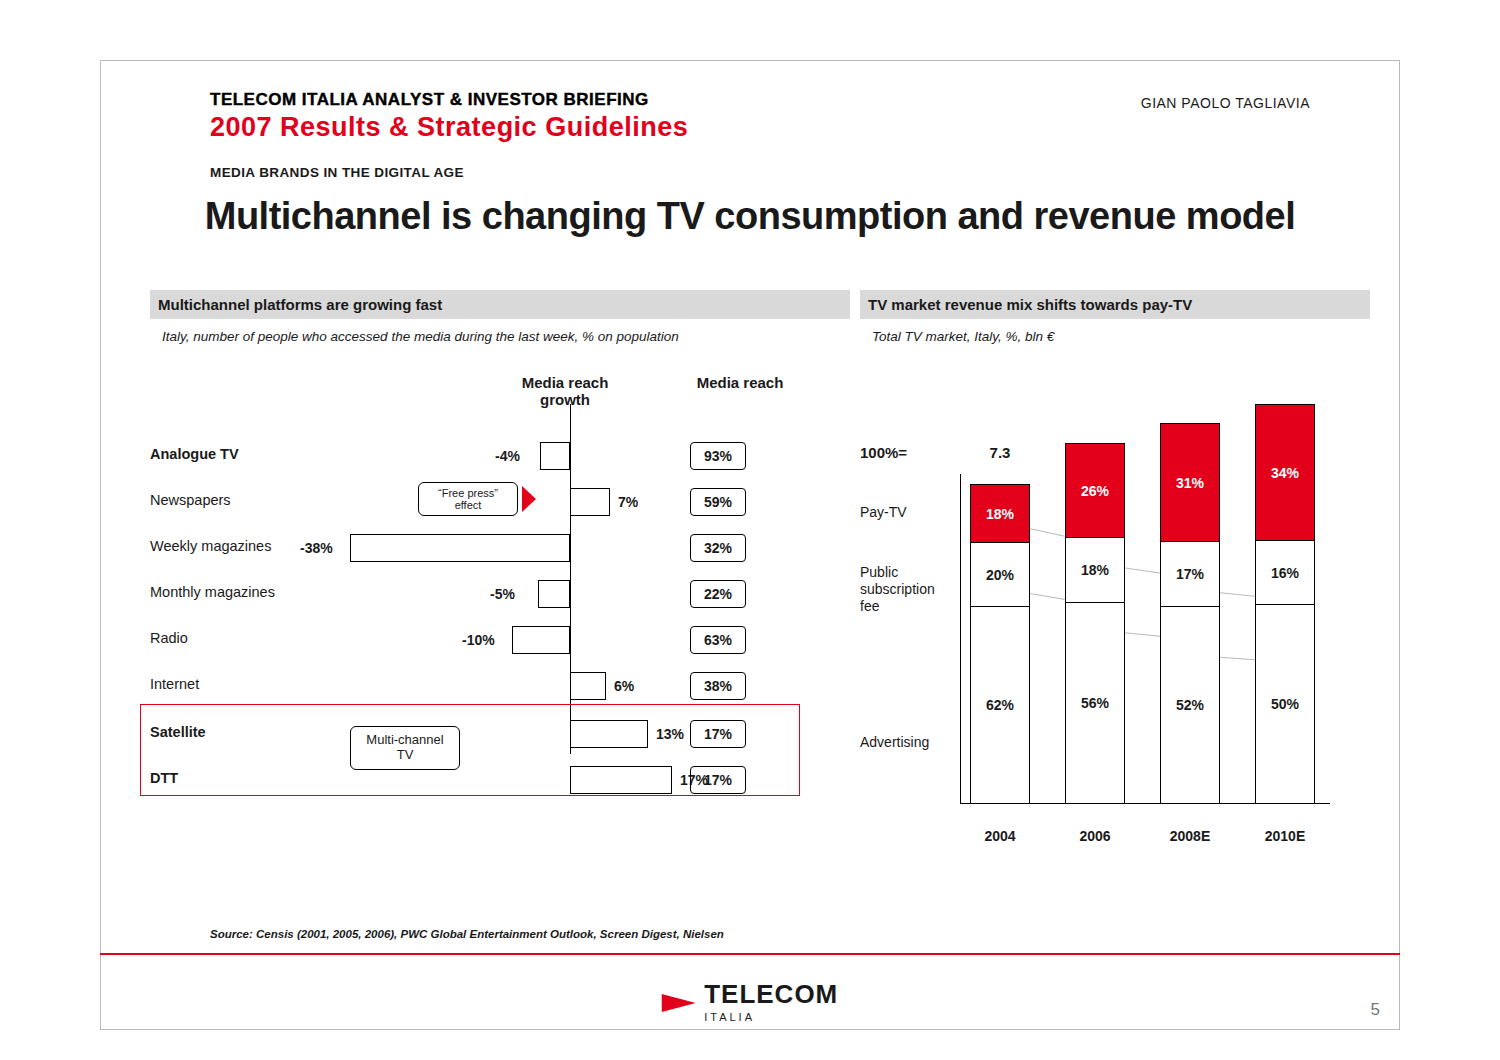TELECOM ITALIA ANALYST & INVESTOR BRIEFING
2007 Results & Strategic Guidelines
GIAN PAOLO TAGLIAVIA
MEDIA BRANDS IN THE DIGITAL AGE
Multichannel is changing TV consumption and revenue model
Multichannel platforms are growing fast
Italy, number of people who accessed the media during the last week, % on population
Media reach
growth
Media reach
Analogue TV
-4%
93%
Newspapers
7%
59%
“Free press”
effect
Weekly magazines
-38%
32%
Monthly magazines
-5%
22%
Radio
-10%
63%
Internet
6%
38%
Multi-channel
TV
Satellite
13%
17%
DTT
17%
17%
TV market revenue mix shifts towards pay-TV
Total TV market, Italy, %, bln €
100%=
7.3
8.2
9.1
9.7
Pay-TV
Public
subscription
fee
Advertising
18%
20%
62%
2004
26%
18%
56%
2006
31%
17%
52%
2008E
34%
16%
50%
2010E
Source: Censis (2001, 2005, 2006), PWC Global Entertainment Outlook, Screen Digest, Nielsen
TELECOM
ITALIA
5